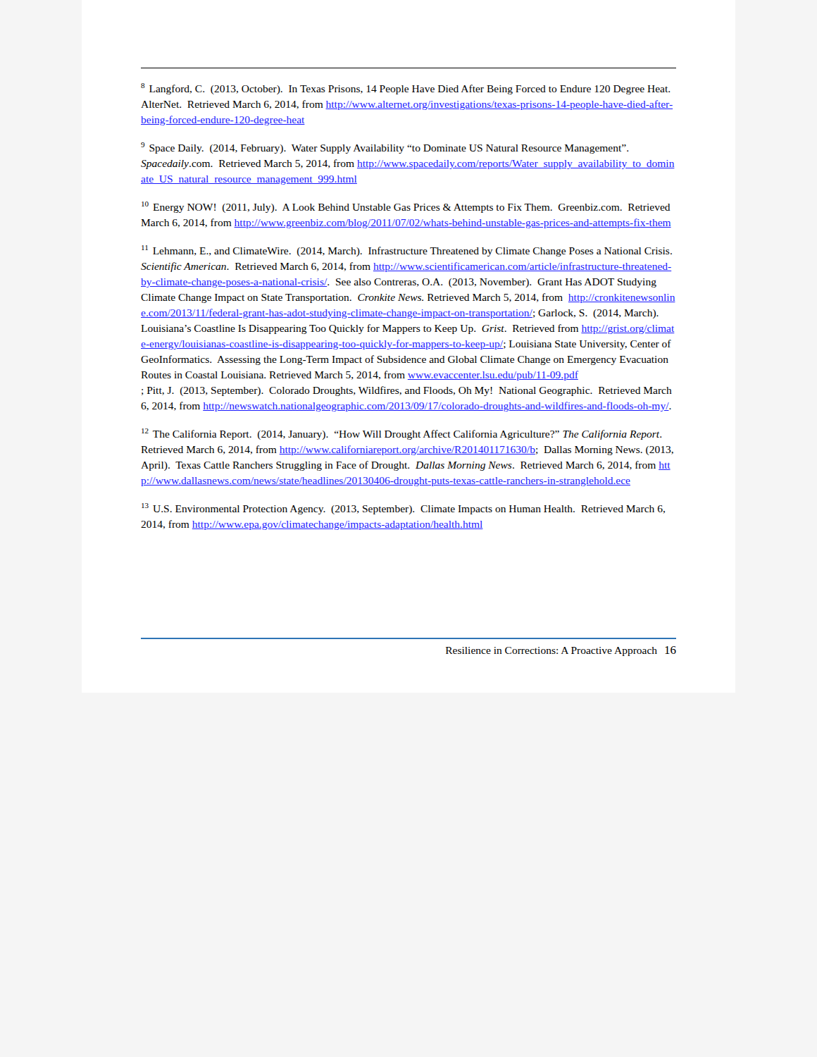8 Langford, C. (2013, October). In Texas Prisons, 14 People Have Died After Being Forced to Endure 120 Degree Heat. AlterNet. Retrieved March 6, 2014, from http://www.alternet.org/investigations/texas-prisons-14-people-have-died-after-being-forced-endure-120-degree-heat
9 Space Daily. (2014, February). Water Supply Availability “to Dominate US Natural Resource Management”. Spacedaily.com. Retrieved March 5, 2014, from http://www.spacedaily.com/reports/Water_supply_availability_to_dominate_US_natural_resource_management_999.html
10 Energy NOW! (2011, July). A Look Behind Unstable Gas Prices & Attempts to Fix Them. Greenbiz.com. Retrieved March 6, 2014, from http://www.greenbiz.com/blog/2011/07/02/whats-behind-unstable-gas-prices-and-attempts-fix-them
11 Lehmann, E., and ClimateWire. (2014, March). Infrastructure Threatened by Climate Change Poses a National Crisis. Scientific American. Retrieved March 6, 2014, from http://www.scientificamerican.com/article/infrastructure-threatened-by-climate-change-poses-a-national-crisis/. See also Contreras, O.A. (2013, November). Grant Has ADOT Studying Climate Change Impact on State Transportation. Cronkite News. Retrieved March 5, 2014, from http://cronkitenewsonline.com/2013/11/federal-grant-has-adot-studying-climate-change-impact-on-transportation/; Garlock, S. (2014, March). Louisiana’s Coastline Is Disappearing Too Quickly for Mappers to Keep Up. Grist. Retrieved from http://grist.org/climate-energy/louisianas-coastline-is-disappearing-too-quickly-for-mappers-to-keep-up/; Louisiana State University, Center of GeoInformatics. Assessing the Long-Term Impact of Subsidence and Global Climate Change on Emergency Evacuation Routes in Coastal Louisiana. Retrieved March 5, 2014, from www.evaccenter.lsu.edu/pub/11-09.pdf
; Pitt, J. (2013, September). Colorado Droughts, Wildfires, and Floods, Oh My! National Geographic. Retrieved March 6, 2014, from http://newswatch.nationalgeographic.com/2013/09/17/colorado-droughts-and-wildfires-and-floods-oh-my/.
12 The California Report. (2014, January). “How Will Drought Affect California Agriculture?” The California Report. Retrieved March 6, 2014, from http://www.californiareport.org/archive/R201401171630/b; Dallas Morning News. (2013, April). Texas Cattle Ranchers Struggling in Face of Drought. Dallas Morning News. Retrieved March 6, 2014, from http://www.dallasnews.com/news/state/headlines/20130406-drought-puts-texas-cattle-ranchers-in-stranglehold.ece
13 U.S. Environmental Protection Agency. (2013, September). Climate Impacts on Human Health. Retrieved March 6, 2014, from http://www.epa.gov/climatechange/impacts-adaptation/health.html
Resilience in Corrections: A Proactive Approach 16